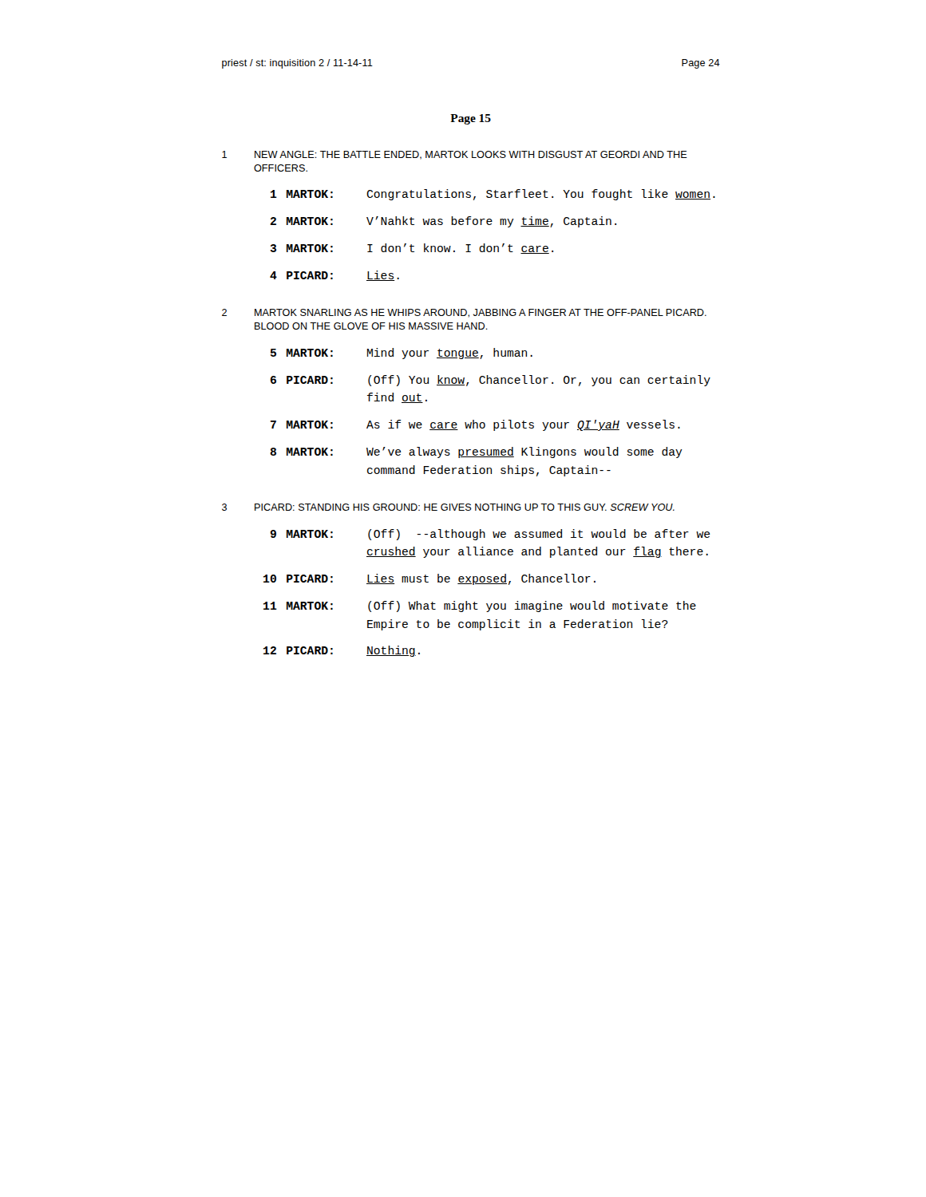priest / st: inquisition 2 / 11-14-11
Page 24
Page 15
1
NEW ANGLE: THE BATTLE ENDED, MARTOK LOOKS WITH DISGUST AT GEORDI AND THE OFFICERS.
1
MARTOK:
Congratulations, Starfleet. You fought like women.
2
MARTOK:
V’Nahkt was before my time, Captain.
3
MARTOK:
I don’t know. I don’t care.
4
PICARD:
Lies.
2
MARTOK SNARLING AS HE WHIPS AROUND, JABBING A FINGER AT THE OFF-PANEL PICARD. BLOOD ON THE GLOVE OF HIS MASSIVE HAND.
5
MARTOK:
Mind your tongue, human.
6
PICARD:
(Off) You know, Chancellor. Or, you can certainly find out.
7
MARTOK:
As if we care who pilots your QI'yaH vessels.
8
MARTOK:
We’ve always presumed Klingons would some day command Federation ships, Captain--
3
PICARD: STANDING HIS GROUND: HE GIVES NOTHING UP TO THIS GUY. SCREW YOU.
9
MARTOK:
(Off) --although we assumed it would be after we crushed your alliance and planted our flag there.
10
PICARD:
Lies must be exposed, Chancellor.
11
MARTOK:
(Off) What might you imagine would motivate the Empire to be complicit in a Federation lie?
12
PICARD:
Nothing.